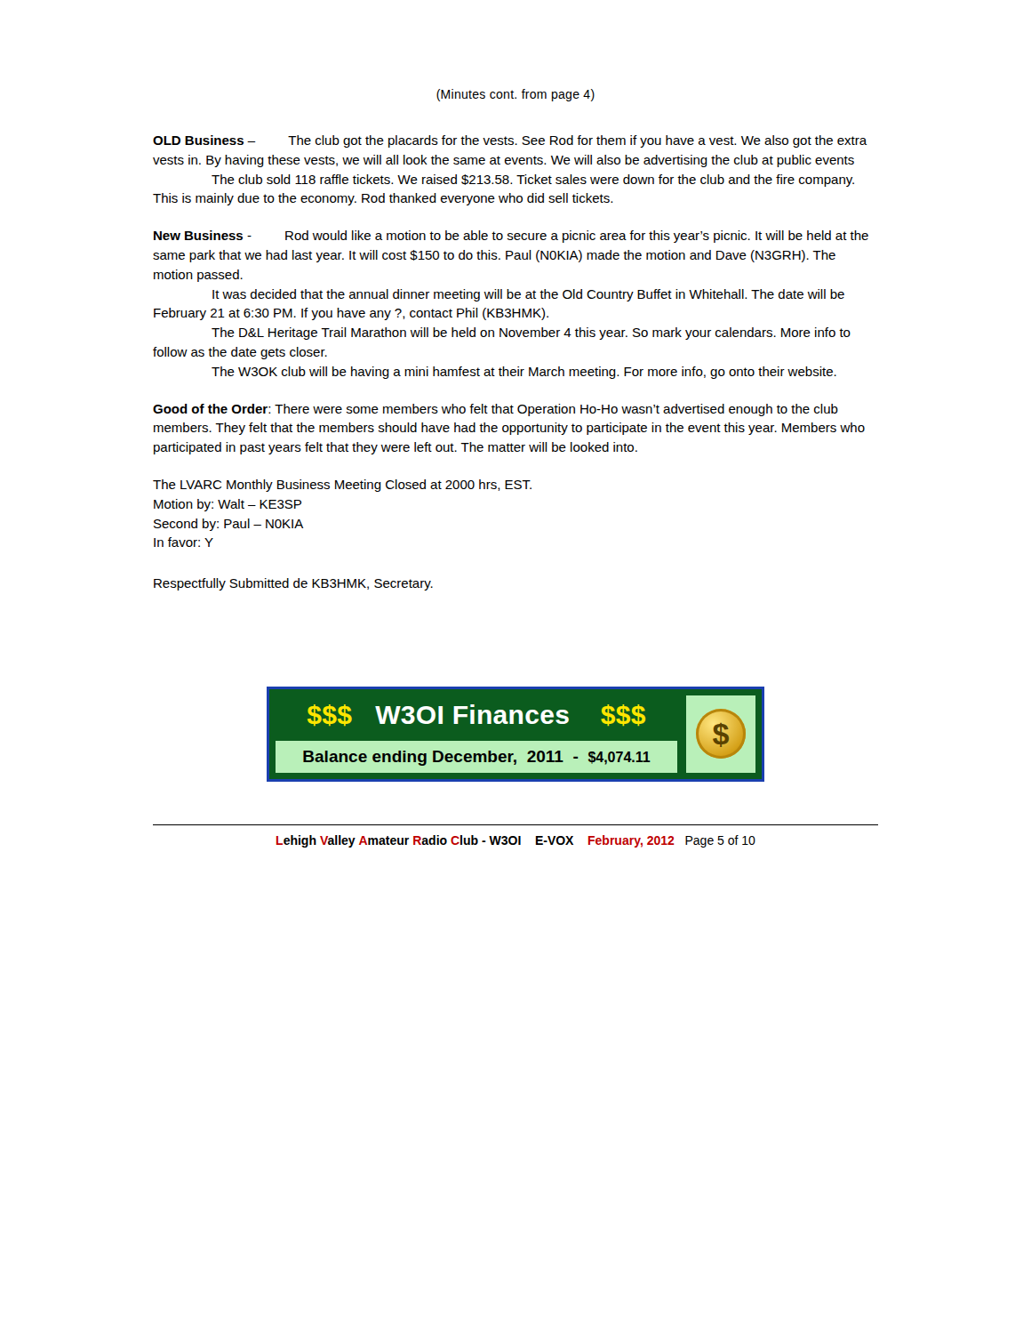(Minutes cont. from page 4)
OLD Business – The club got the placards for the vests. See Rod for them if you have a vest. We also got the extra vests in. By having these vests, we will all look the same at events. We will also be advertising the club at public events The club sold 118 raffle tickets. We raised $213.58. Ticket sales were down for the club and the fire company. This is mainly due to the economy. Rod thanked everyone who did sell tickets.
New Business - Rod would like a motion to be able to secure a picnic area for this year’s picnic. It will be held at the same park that we had last year. It will cost $150 to do this. Paul (N0KIA) made the motion and Dave (N3GRH). The motion passed. It was decided that the annual dinner meeting will be at the Old Country Buffet in Whitehall. The date will be February 21 at 6:30 PM. If you have any ?, contact Phil (KB3HMK). The D&L Heritage Trail Marathon will be held on November 4 this year. So mark your calendars. More info to follow as the date gets closer. The W3OK club will be having a mini hamfest at their March meeting. For more info, go onto their website.
Good of the Order: There were some members who felt that Operation Ho-Ho wasn’t advertised enough to the club members. They felt that the members should have had the opportunity to participate in the event this year. Members who participated in past years felt that they were left out. The matter will be looked into.
The LVARC Monthly Business Meeting Closed at 2000 hrs, EST.
Motion by: Walt – KE3SP
Second by: Paul – N0KIA
In favor: Y
Respectfully Submitted de KB3HMK, Secretary.
$$$ W3OI Finances $$$
Balance ending December, 2011 - $4,074.11
$
Lehigh Valley Amateur Radio Club - W3OI E-VOX February, 2012 Page 5 of 10